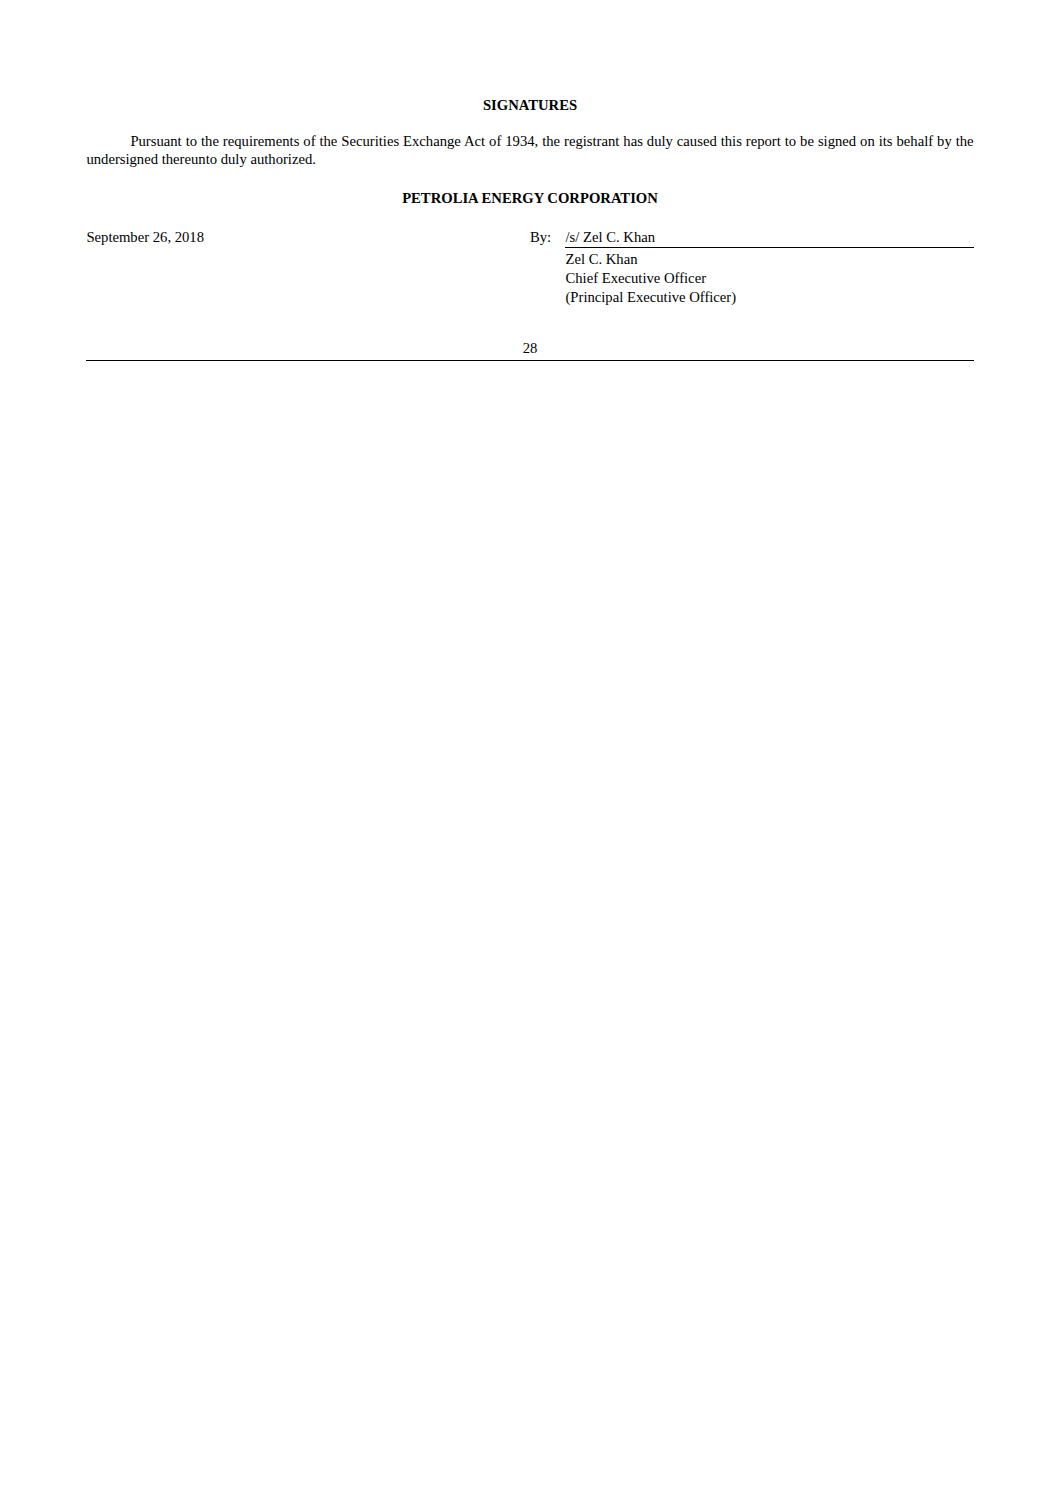SIGNATURES
Pursuant to the requirements of the Securities Exchange Act of 1934, the registrant has duly caused this report to be signed on its behalf by the undersigned thereunto duly authorized.
PETROLIA ENERGY CORPORATION
| September 26, 2018 | By: | /s/ Zel C. Khan Zel C. Khan Chief Executive Officer (Principal Executive Officer) |
28